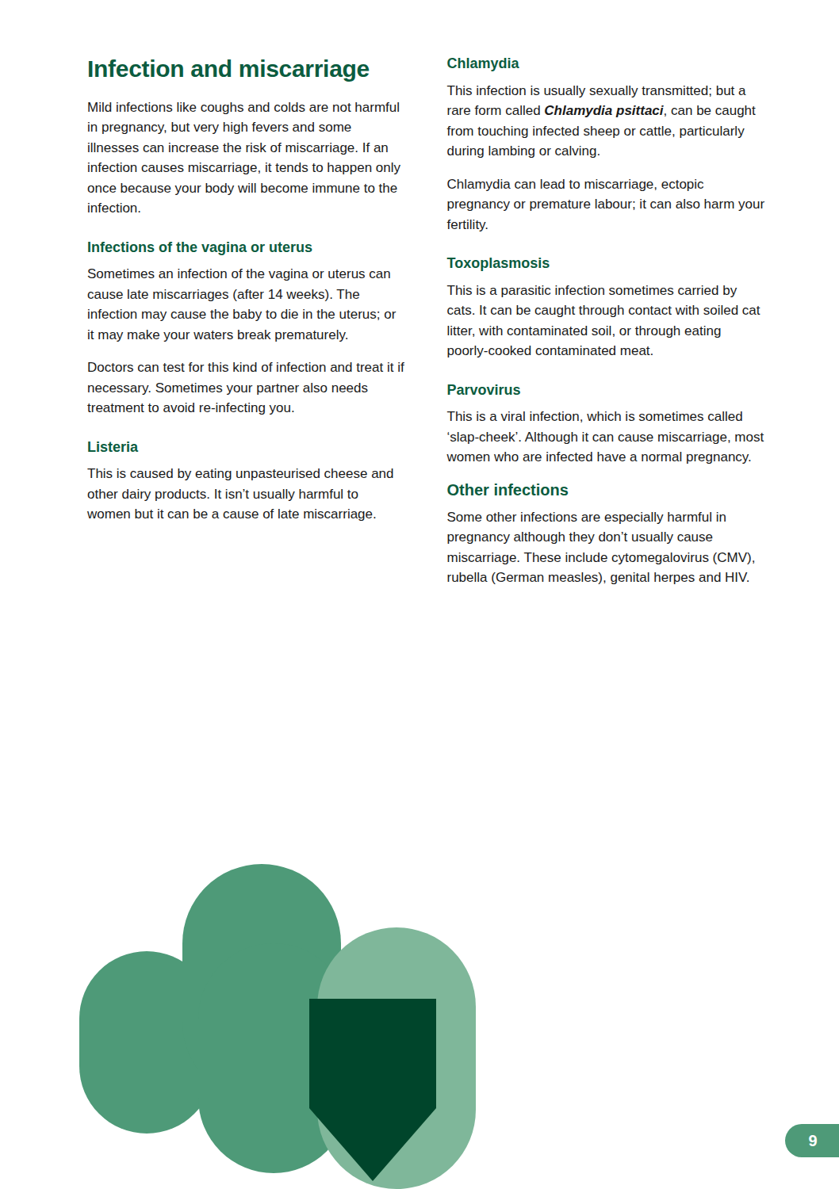Infection and miscarriage
Mild infections like coughs and colds are not harmful in pregnancy, but very high fevers and some illnesses can increase the risk of miscarriage. If an infection causes miscarriage, it tends to happen only once because your body will become immune to the infection.
Infections of the vagina or uterus
Sometimes an infection of the vagina or uterus can cause late miscarriages (after 14 weeks). The infection may cause the baby to die in the uterus; or it may make your waters break prematurely.
Doctors can test for this kind of infection and treat it if necessary. Sometimes your partner also needs treatment to avoid re-infecting you.
Listeria
This is caused by eating unpasteurised cheese and other dairy products. It isn’t usually harmful to women but it can be a cause of late miscarriage.
Chlamydia
This infection is usually sexually transmitted; but a rare form called Chlamydia psittaci, can be caught from touching infected sheep or cattle, particularly during lambing or calving.
Chlamydia can lead to miscarriage, ectopic pregnancy or premature labour; it can also harm your fertility.
Toxoplasmosis
This is a parasitic infection sometimes carried by cats. It can be caught through contact with soiled cat litter, with contaminated soil, or through eating poorly-cooked contaminated meat.
Parvovirus
This is a viral infection, which is sometimes called ‘slap-cheek’. Although it can cause miscarriage, most women who are infected have a normal pregnancy.
Other infections
Some other infections are especially harmful in pregnancy although they don’t usually cause miscarriage. These include cytomegalovirus (CMV), rubella (German measles), genital herpes and HIV.
9